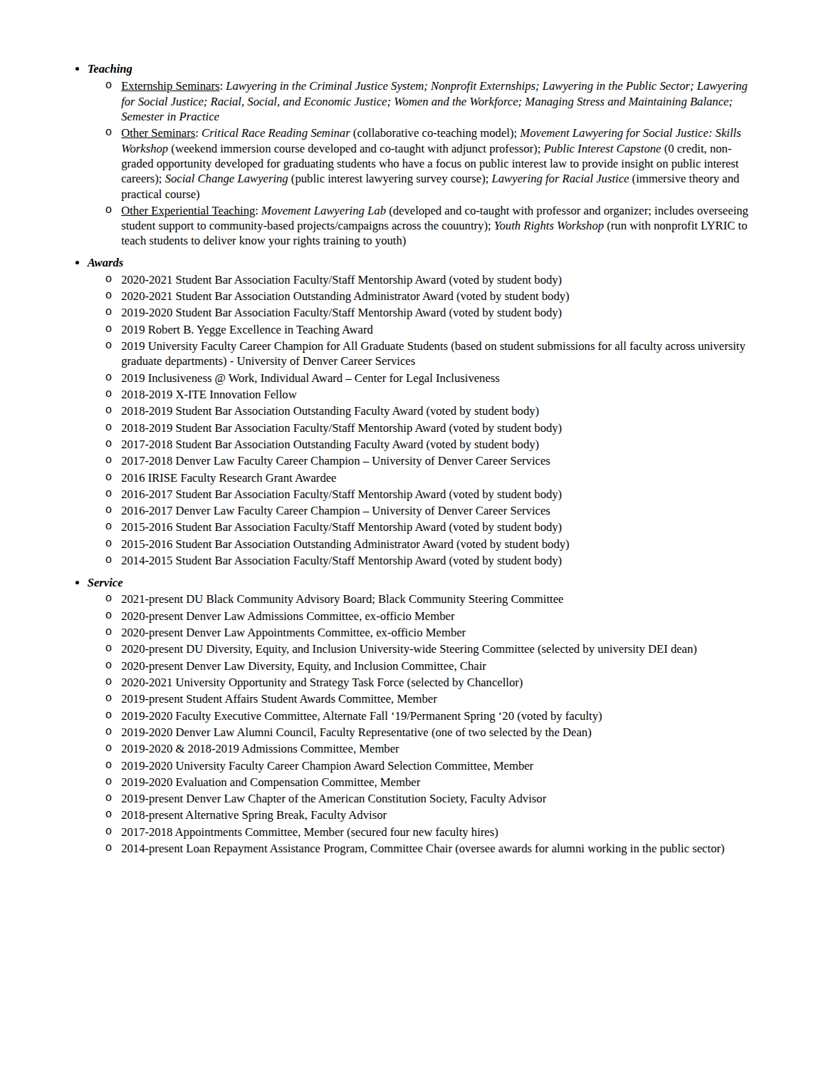Teaching
Externship Seminars: Lawyering in the Criminal Justice System; Nonprofit Externships; Lawyering in the Public Sector; Lawyering for Social Justice; Racial, Social, and Economic Justice; Women and the Workforce; Managing Stress and Maintaining Balance; Semester in Practice
Other Seminars: Critical Race Reading Seminar (collaborative co-teaching model); Movement Lawyering for Social Justice: Skills Workshop (weekend immersion course developed and co-taught with adjunct professor); Public Interest Capstone (0 credit, non-graded opportunity developed for graduating students who have a focus on public interest law to provide insight on public interest careers); Social Change Lawyering (public interest lawyering survey course); Lawyering for Racial Justice (immersive theory and practical course)
Other Experiential Teaching: Movement Lawyering Lab (developed and co-taught with professor and organizer; includes overseeing student support to community-based projects/campaigns across the couuntry); Youth Rights Workshop (run with nonprofit LYRIC to teach students to deliver know your rights training to youth)
Awards
2020-2021 Student Bar Association Faculty/Staff Mentorship Award (voted by student body)
2020-2021 Student Bar Association Outstanding Administrator Award (voted by student body)
2019-2020 Student Bar Association Faculty/Staff Mentorship Award (voted by student body)
2019 Robert B. Yegge Excellence in Teaching Award
2019 University Faculty Career Champion for All Graduate Students (based on student submissions for all faculty across university graduate departments) - University of Denver Career Services
2019 Inclusiveness @ Work, Individual Award – Center for Legal Inclusiveness
2018-2019 X-ITE Innovation Fellow
2018-2019 Student Bar Association Outstanding Faculty Award (voted by student body)
2018-2019 Student Bar Association Faculty/Staff Mentorship Award (voted by student body)
2017-2018 Student Bar Association Outstanding Faculty Award (voted by student body)
2017-2018 Denver Law Faculty Career Champion – University of Denver Career Services
2016 IRISE Faculty Research Grant Awardee
2016-2017 Student Bar Association Faculty/Staff Mentorship Award (voted by student body)
2016-2017 Denver Law Faculty Career Champion – University of Denver Career Services
2015-2016 Student Bar Association Faculty/Staff Mentorship Award (voted by student body)
2015-2016 Student Bar Association Outstanding Administrator Award (voted by student body)
2014-2015 Student Bar Association Faculty/Staff Mentorship Award (voted by student body)
Service
2021-present DU Black Community Advisory Board; Black Community Steering Committee
2020-present Denver Law Admissions Committee, ex-officio Member
2020-present Denver Law Appointments Committee, ex-officio Member
2020-present DU Diversity, Equity, and Inclusion University-wide Steering Committee (selected by university DEI dean)
2020-present Denver Law Diversity, Equity, and Inclusion Committee, Chair
2020-2021 University Opportunity and Strategy Task Force (selected by Chancellor)
2019-present Student Affairs Student Awards Committee, Member
2019-2020 Faculty Executive Committee, Alternate Fall ‘19/Permanent Spring ‘20 (voted by faculty)
2019-2020 Denver Law Alumni Council, Faculty Representative (one of two selected by the Dean)
2019-2020 & 2018-2019 Admissions Committee, Member
2019-2020 University Faculty Career Champion Award Selection Committee, Member
2019-2020 Evaluation and Compensation Committee, Member
2019-present Denver Law Chapter of the American Constitution Society, Faculty Advisor
2018-present Alternative Spring Break, Faculty Advisor
2017-2018 Appointments Committee, Member (secured four new faculty hires)
2014-present Loan Repayment Assistance Program, Committee Chair (oversee awards for alumni working in the public sector)